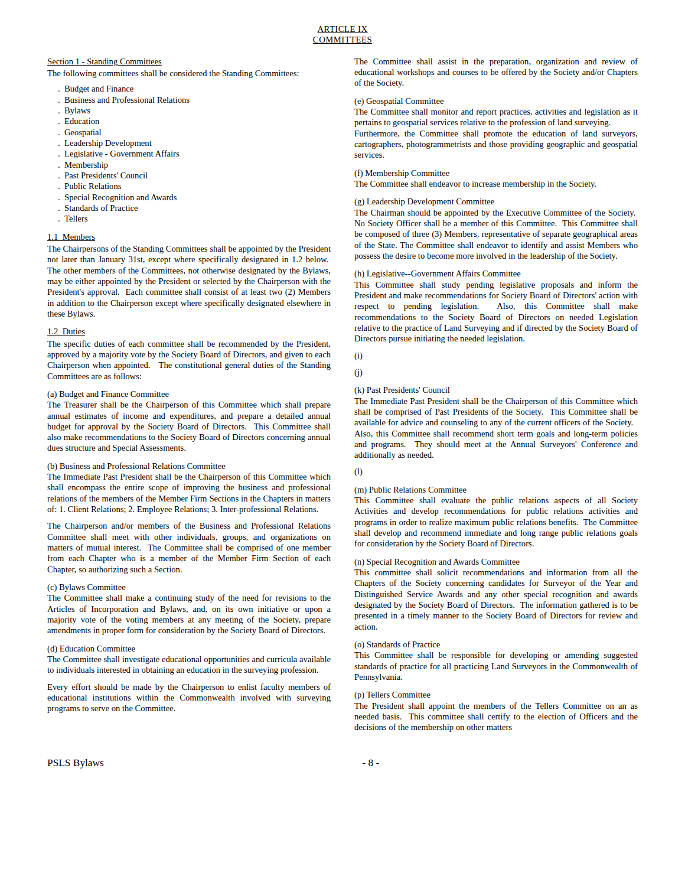ARTICLE IX
COMMITTEES
Section 1 - Standing Committees
The following committees shall be considered the Standing Committees:
Budget and Finance
Business and Professional Relations
Bylaws
Education
Geospatial
Leadership Development
Legislative - Government Affairs
Membership
Past Presidents' Council
Public Relations
Special Recognition and Awards
Standards of Practice
Tellers
1.1 Members
The Chairpersons of the Standing Committees shall be appointed by the President not later than January 31st, except where specifically designated in 1.2 below. The other members of the Committees, not otherwise designated by the Bylaws, may be either appointed by the President or selected by the Chairperson with the President's approval. Each committee shall consist of at least two (2) Members in addition to the Chairperson except where specifically designated elsewhere in these Bylaws.
1.2 Duties
The specific duties of each committee shall be recommended by the President, approved by a majority vote by the Society Board of Directors, and given to each Chairperson when appointed. The constitutional general duties of the Standing Committees are as follows:
(a) Budget and Finance Committee
The Treasurer shall be the Chairperson of this Committee which shall prepare annual estimates of income and expenditures, and prepare a detailed annual budget for approval by the Society Board of Directors. This Committee shall also make recommendations to the Society Board of Directors concerning annual dues structure and Special Assessments.
(b) Business and Professional Relations Committee
The Immediate Past President shall be the Chairperson of this Committee which shall encompass the entire scope of improving the business and professional relations of the members of the Member Firm Sections in the Chapters in matters of: 1. Client Relations; 2. Employee Relations; 3. Inter-professional Relations.
The Chairperson and/or members of the Business and Professional Relations Committee shall meet with other individuals, groups, and organizations on matters of mutual interest. The Committee shall be comprised of one member from each Chapter who is a member of the Member Firm Section of each Chapter, so authorizing such a Section.
(c) Bylaws Committee
The Committee shall make a continuing study of the need for revisions to the Articles of Incorporation and Bylaws, and, on its own initiative or upon a majority vote of the voting members at any meeting of the Society, prepare amendments in proper form for consideration by the Society Board of Directors.
(d) Education Committee
The Committee shall investigate educational opportunities and curricula available to individuals interested in obtaining an education in the surveying profession.
Every effort should be made by the Chairperson to enlist faculty members of educational institutions within the Commonwealth involved with surveying programs to serve on the Committee.
The Committee shall assist in the preparation, organization and review of educational workshops and courses to be offered by the Society and/or Chapters of the Society.
(e) Geospatial Committee
The Committee shall monitor and report practices, activities and legislation as it pertains to geospatial services relative to the profession of land surveying.
Furthermore, the Committee shall promote the education of land surveyors, cartographers, photogrammetrists and those providing geographic and geospatial services.
(f) Membership Committee
The Committee shall endeavor to increase membership in the Society.
(g) Leadership Development Committee
The Chairman should be appointed by the Executive Committee of the Society. No Society Officer shall be a member of this Committee. This Committee shall be composed of three (3) Members, representative of separate geographical areas of the State. The Committee shall endeavor to identify and assist Members who possess the desire to become more involved in the leadership of the Society.
(h) Legislative--Government Affairs Committee
This Committee shall study pending legislative proposals and inform the President and make recommendations for Society Board of Directors' action with respect to pending legislation. Also, this Committee shall make recommendations to the Society Board of Directors on needed Legislation relative to the practice of Land Surveying and if directed by the Society Board of Directors pursue initiating the needed legislation.
(i)
(j)
(k) Past Presidents' Council
The Immediate Past President shall be the Chairperson of this Committee which shall be comprised of Past Presidents of the Society. This Committee shall be available for advice and counseling to any of the current officers of the Society. Also, this Committee shall recommend short term goals and long-term policies and programs. They should meet at the Annual Surveyors' Conference and additionally as needed.
(l)
(m) Public Relations Committee
This Committee shall evaluate the public relations aspects of all Society Activities and develop recommendations for public relations activities and programs in order to realize maximum public relations benefits. The Committee shall develop and recommend immediate and long range public relations goals for consideration by the Society Board of Directors.
(n) Special Recognition and Awards Committee
This committee shall solicit recommendations and information from all the Chapters of the Society concerning candidates for Surveyor of the Year and Distinguished Service Awards and any other special recognition and awards designated by the Society Board of Directors. The information gathered is to be presented in a timely manner to the Society Board of Directors for review and action.
(o) Standards of Practice
This Committee shall be responsible for developing or amending suggested standards of practice for all practicing Land Surveyors in the Commonwealth of Pennsylvania.
(p) Tellers Committee
The President shall appoint the members of the Tellers Committee on an as needed basis. This committee shall certify to the election of Officers and the decisions of the membership on other matters
PSLS Bylaws
- 8 -